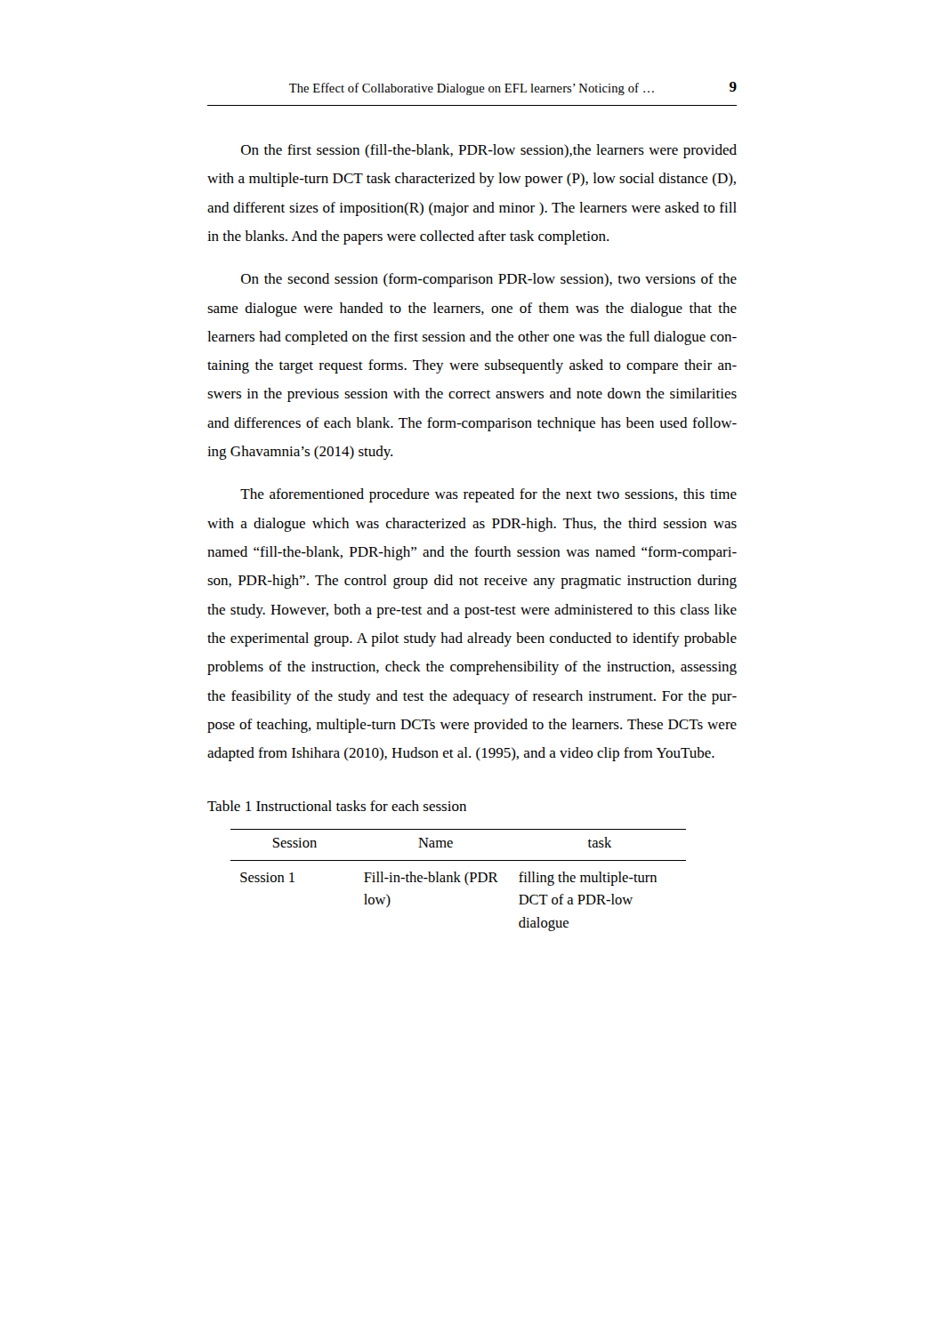The Effect of Collaborative Dialogue on EFL learners’ Noticing of …
9
On the first session (fill-the-blank, PDR-low session),the learners were provided with a multiple-turn DCT task characterized by low power (P), low social distance (D), and different sizes of imposition(R) (major and minor ). The learners were asked to fill in the blanks. And the papers were collected after task completion.
On the second session (form-comparison PDR-low session), two versions of the same dialogue were handed to the learners, one of them was the dialogue that the learners had completed on the first session and the other one was the full dialogue containing the target request forms. They were subsequently asked to compare their answers in the previous session with the correct answers and note down the similarities and differences of each blank. The form-comparison technique has been used following Ghavamnia’s (2014) study.
The aforementioned procedure was repeated for the next two sessions, this time with a dialogue which was characterized as PDR-high. Thus, the third session was named “fill-the-blank, PDR-high” and the fourth session was named “form-comparison, PDR-high”. The control group did not receive any pragmatic instruction during the study. However, both a pre-test and a post-test were administered to this class like the experimental group. A pilot study had already been conducted to identify probable problems of the instruction, check the comprehensibility of the instruction, assessing the feasibility of the study and test the adequacy of research instrument. For the purpose of teaching, multiple-turn DCTs were provided to the learners. These DCTs were adapted from Ishihara (2010), Hudson et al. (1995), and a video clip from YouTube.
Table 1 Instructional tasks for each session
| Session | Name | task |
| --- | --- | --- |
| Session 1 | Fill-in-the-blank (PDR low) | filling the multiple-turn DCT of a PDR-low dialogue |